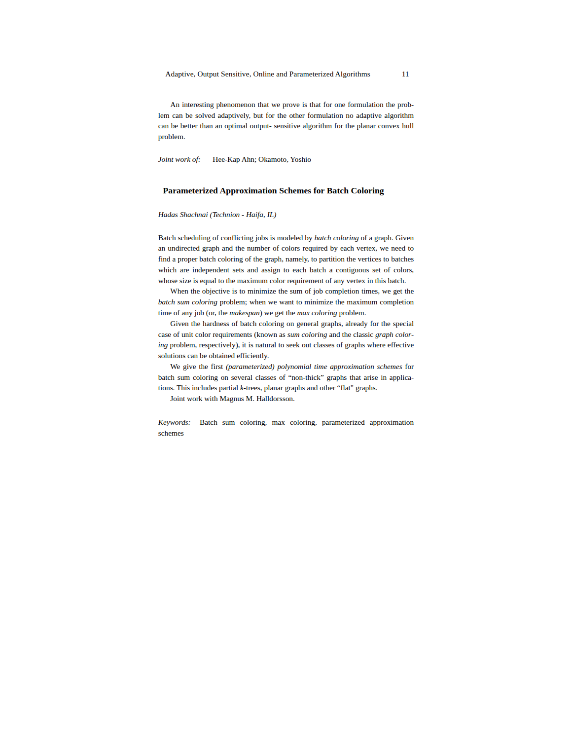Adaptive, Output Sensitive, Online and Parameterized Algorithms 11
An interesting phenomenon that we prove is that for one formulation the problem can be solved adaptively, but for the other formulation no adaptive algorithm can be better than an optimal output- sensitive algorithm for the planar convex hull problem.
Joint work of: Hee-Kap Ahn; Okamoto, Yoshio
Parameterized Approximation Schemes for Batch Coloring
Hadas Shachnai (Technion - Haifa, IL)
Batch scheduling of conflicting jobs is modeled by batch coloring of a graph. Given an undirected graph and the number of colors required by each vertex, we need to find a proper batch coloring of the graph, namely, to partition the vertices to batches which are independent sets and assign to each batch a contiguous set of colors, whose size is equal to the maximum color requirement of any vertex in this batch.
When the objective is to minimize the sum of job completion times, we get the batch sum coloring problem; when we want to minimize the maximum completion time of any job (or, the makespan) we get the max coloring problem.
Given the hardness of batch coloring on general graphs, already for the special case of unit color requirements (known as sum coloring and the classic graph coloring problem, respectively), it is natural to seek out classes of graphs where effective solutions can be obtained efficiently.
We give the first (parameterized) polynomial time approximation schemes for batch sum coloring on several classes of “non-thick” graphs that arise in applications. This includes partial k-trees, planar graphs and other “flat" graphs.
Joint work with Magnus M. Halldorsson.
Keywords: Batch sum coloring, max coloring, parameterized approximation schemes